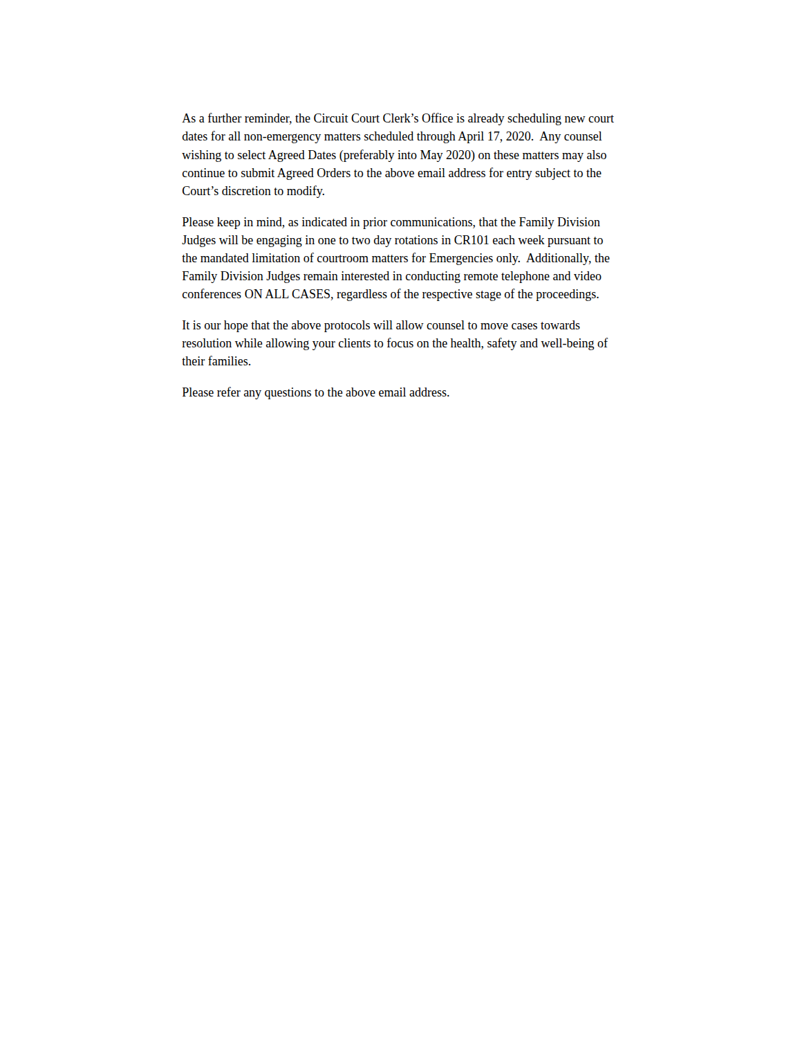As a further reminder, the Circuit Court Clerk’s Office is already scheduling new court dates for all non-emergency matters scheduled through April 17, 2020. Any counsel wishing to select Agreed Dates (preferably into May 2020) on these matters may also continue to submit Agreed Orders to the above email address for entry subject to the Court’s discretion to modify.
Please keep in mind, as indicated in prior communications, that the Family Division Judges will be engaging in one to two day rotations in CR101 each week pursuant to the mandated limitation of courtroom matters for Emergencies only. Additionally, the Family Division Judges remain interested in conducting remote telephone and video conferences ON ALL CASES, regardless of the respective stage of the proceedings.
It is our hope that the above protocols will allow counsel to move cases towards resolution while allowing your clients to focus on the health, safety and well-being of their families.
Please refer any questions to the above email address.